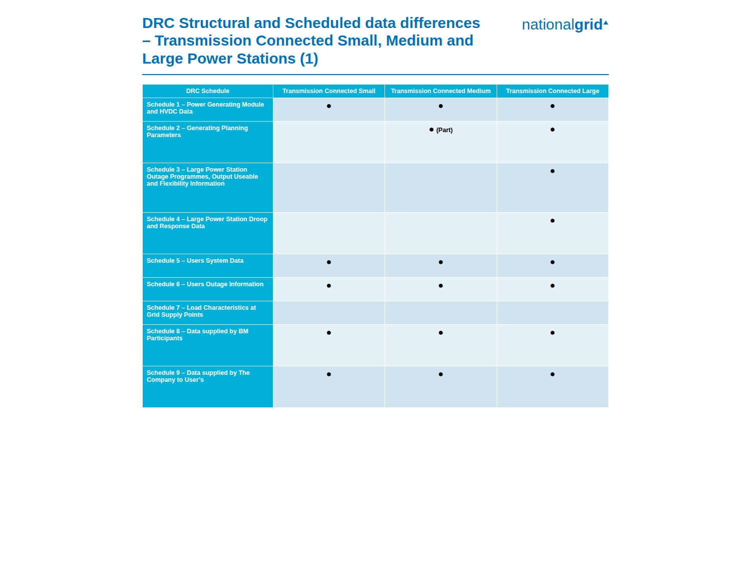DRC Structural and Scheduled data differences – Transmission Connected Small, Medium and Large Power Stations (1)
nationalgrid
| DRC Schedule | Transmission Connected Small | Transmission Connected Medium | Transmission Connected Large |
| --- | --- | --- | --- |
| Schedule 1 – Power Generating Module and HVDC Data | ● | ● | ● |
| Schedule 2 – Generating Planning Parameters | | ● (Part) | ● |
| Schedule 3 – Large Power Station Outage Programmes, Output Useable and Flexibility Information | | | ● |
| Schedule 4 – Large Power Station Droop and Response Data | | | ● |
| Schedule 5 – Users System Data | ● | ● | ● |
| Schedule 6 – Users Outage Information | ● | ● | ● |
| Schedule 7 – Load Characteristics at Grid Supply Points | | | |
| Schedule 8 – Data supplied by BM Participants | ● | ● | ● |
| Schedule 9 – Data supplied by The Company to User’s | ● | ● | ● |